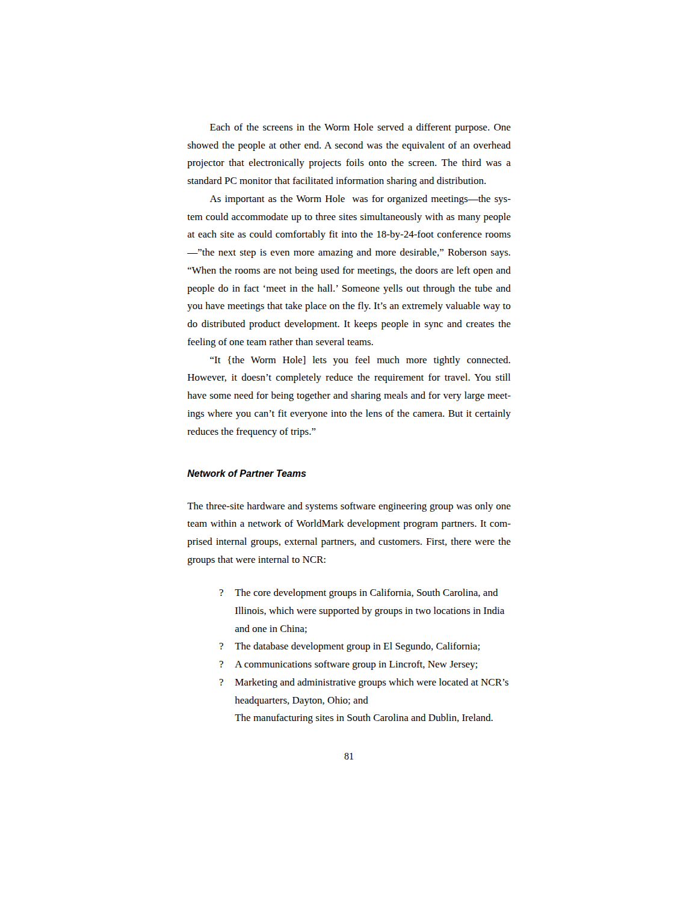Each of the screens in the Worm Hole served a different purpose. One showed the people at other end. A second was the equivalent of an overhead projector that electronically projects foils onto the screen. The third was a standard PC monitor that facilitated information sharing and distribution.
As important as the Worm Hole was for organized meetings—the system could accommodate up to three sites simultaneously with as many people at each site as could comfortably fit into the 18-by-24-foot conference rooms—”the next step is even more amazing and more desirable,” Roberson says. “When the rooms are not being used for meetings, the doors are left open and people do in fact ‘meet in the hall.’ Someone yells out through the tube and you have meetings that take place on the fly. It’s an extremely valuable way to do distributed product development. It keeps people in sync and creates the feeling of one team rather than several teams.
“It {the Worm Hole] lets you feel much more tightly connected. However, it doesn’t completely reduce the requirement for travel. You still have some need for being together and sharing meals and for very large meetings where you can’t fit everyone into the lens of the camera. But it certainly reduces the frequency of trips.”
Network of Partner Teams
The three-site hardware and systems software engineering group was only one team within a network of WorldMark development program partners. It comprised internal groups, external partners, and customers. First, there were the groups that were internal to NCR:
?The core development groups in California, South Carolina, and Illinois, which were supported by groups in two locations in India and one in China;
?The database development group in El Segundo, California;
?A communications software group in Lincroft, New Jersey;
?Marketing and administrative groups which were located at NCR’s headquarters, Dayton, Ohio; and
The manufacturing sites in South Carolina and Dublin, Ireland.
81